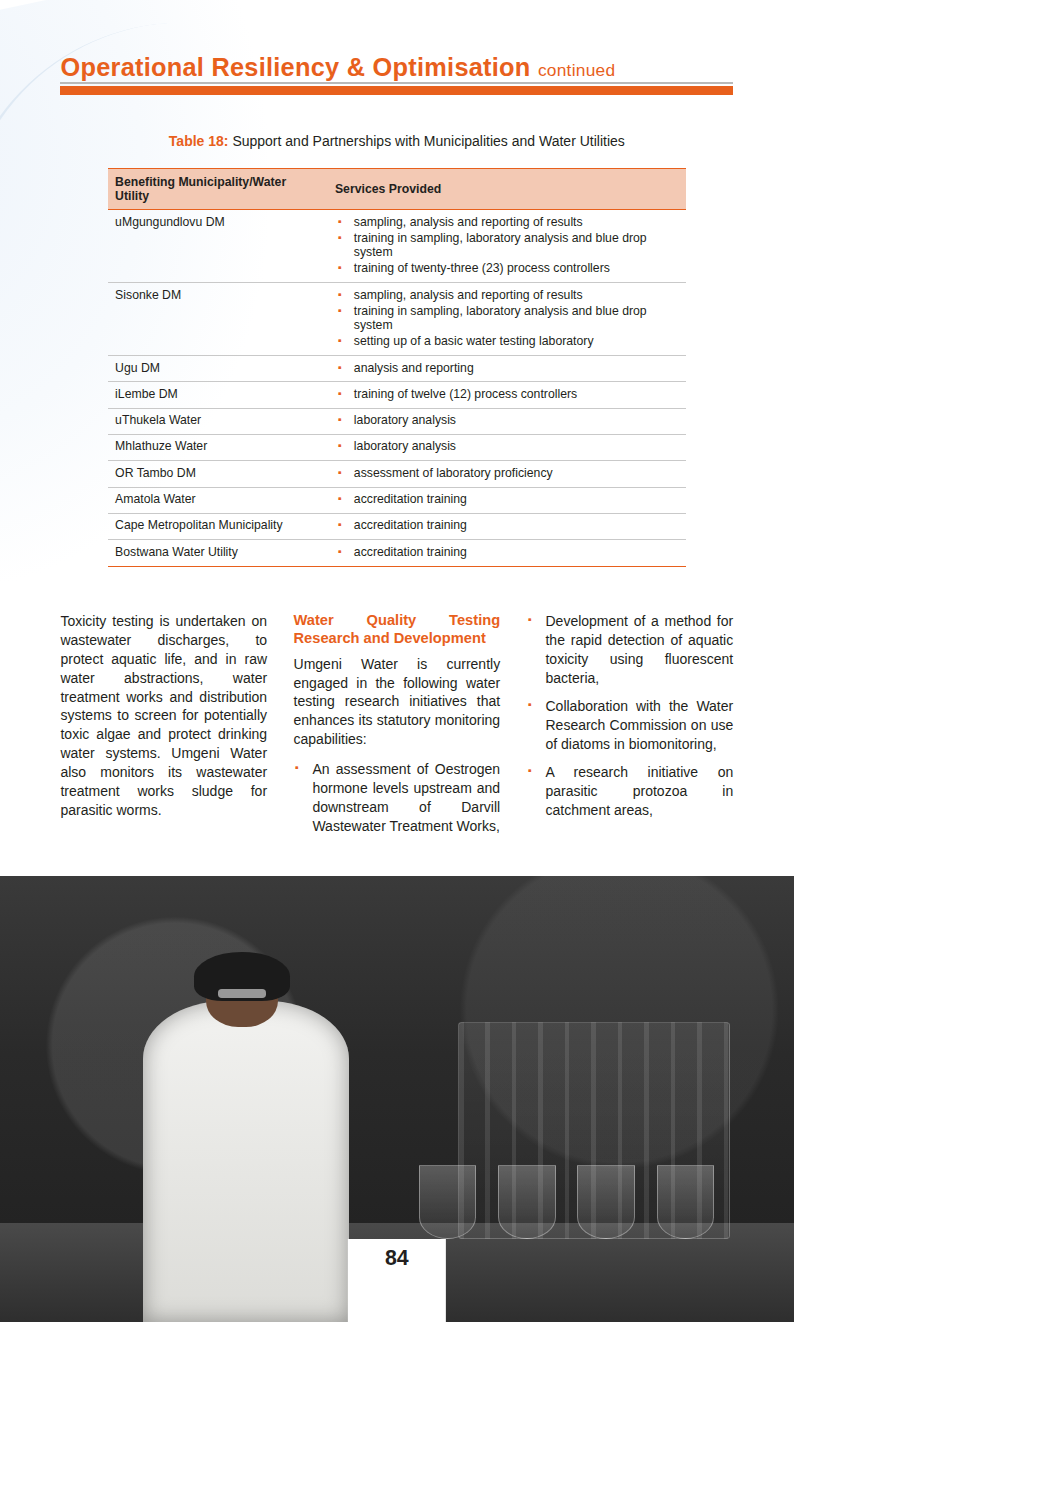Operational Resiliency & Optimisation continued
Table 18: Support and Partnerships with Municipalities and Water Utilities
| Benefiting Municipality/Water Utility | Services Provided |
| --- | --- |
| uMgungundlovu DM | sampling, analysis and reporting of results training in sampling, laboratory analysis and blue drop system training of twenty-three (23) process controllers |
| Sisonke DM | sampling, analysis and reporting of results training in sampling, laboratory analysis and blue drop system setting up of a basic water testing laboratory |
| Ugu DM | analysis and reporting |
| iLembe DM | training of twelve (12) process controllers |
| uThukela Water | laboratory analysis |
| Mhlathuze Water | laboratory analysis |
| OR Tambo DM | assessment of laboratory proficiency |
| Amatola Water | accreditation training |
| Cape Metropolitan Municipality | accreditation training |
| Bostwana Water Utility | accreditation training |
Toxicity testing is undertaken on wastewater discharges, to protect aquatic life, and in raw water abstractions, water treatment works and distribution systems to screen for potentially toxic algae and protect drinking water systems. Umgeni Water also monitors its wastewater treatment works sludge for parasitic worms.
Water Quality Testing Research and Development
Umgeni Water is currently engaged in the following water testing research initiatives that enhances its statutory monitoring capabilities:
An assessment of Oestrogen hormone levels upstream and downstream of Darvill Wastewater Treatment Works,
Development of a method for the rapid detection of aquatic toxicity using fluorescent bacteria,
Collaboration with the Water Research Commission on use of diatoms in biomonitoring,
A research initiative on parasitic protozoa in catchment areas,
84